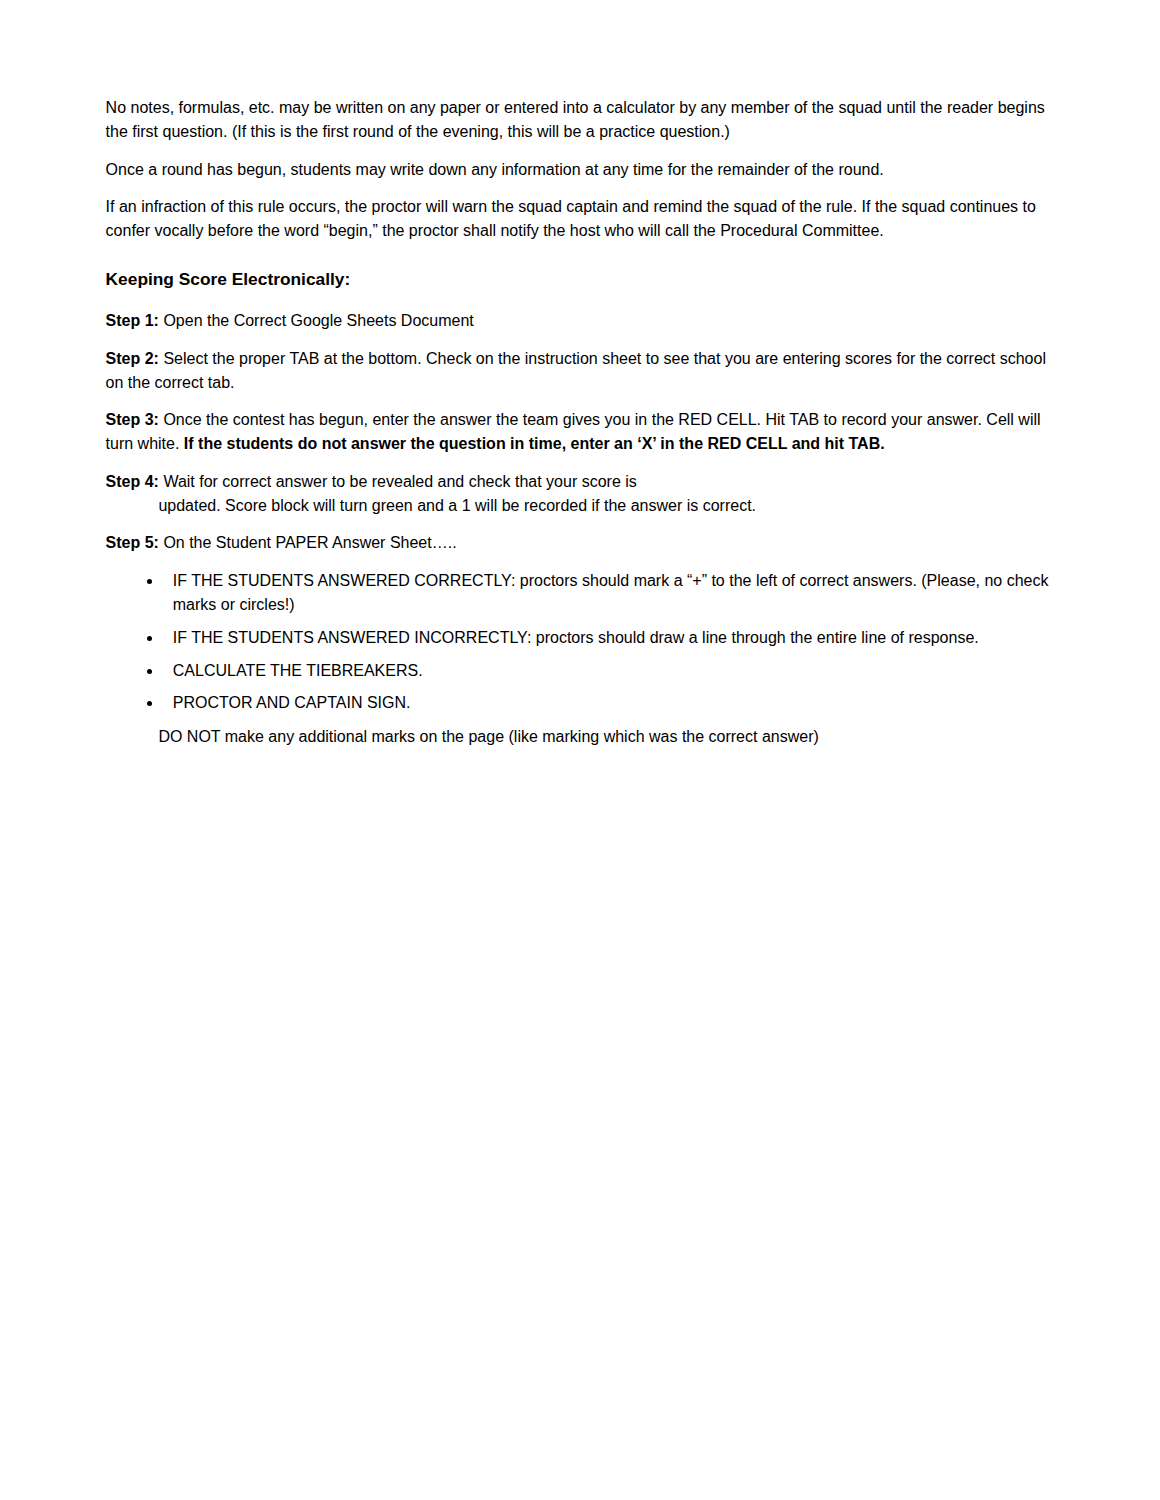No notes, formulas, etc. may be written on any paper or entered into a calculator by any member of the squad until the reader begins the first question. (If this is the first round of the evening, this will be a practice question.)
Once a round has begun, students may write down any information at any time for the remainder of the round.
If an infraction of this rule occurs, the proctor will warn the squad captain and remind the squad of the rule. If the squad continues to confer vocally before the word “begin,” the proctor shall notify the host who will call the Procedural Committee.
Keeping Score Electronically:
Step 1: Open the Correct Google Sheets Document
Step 2: Select the proper TAB at the bottom. Check on the instruction sheet to see that you are entering scores for the correct school on the correct tab.
Step 3: Once the contest has begun, enter the answer the team gives you in the RED CELL. Hit TAB to record your answer. Cell will turn white. If the students do not answer the question in time, enter an ‘X’ in the RED CELL and hit TAB.
Step 4: Wait for correct answer to be revealed and check that your score is
updated. Score block will turn green and a 1 will be recorded if the answer is correct.
Step 5: On the Student PAPER Answer Sheet…..
IF THE STUDENTS ANSWERED CORRECTLY: proctors should mark a “+” to the left of correct answers. (Please, no check marks or circles!)
IF THE STUDENTS ANSWERED INCORRECTLY: proctors should draw a line through the entire line of response.
CALCULATE THE TIEBREAKERS.
PROCTOR AND CAPTAIN SIGN.
DO NOT make any additional marks on the page (like marking which was the correct answer)